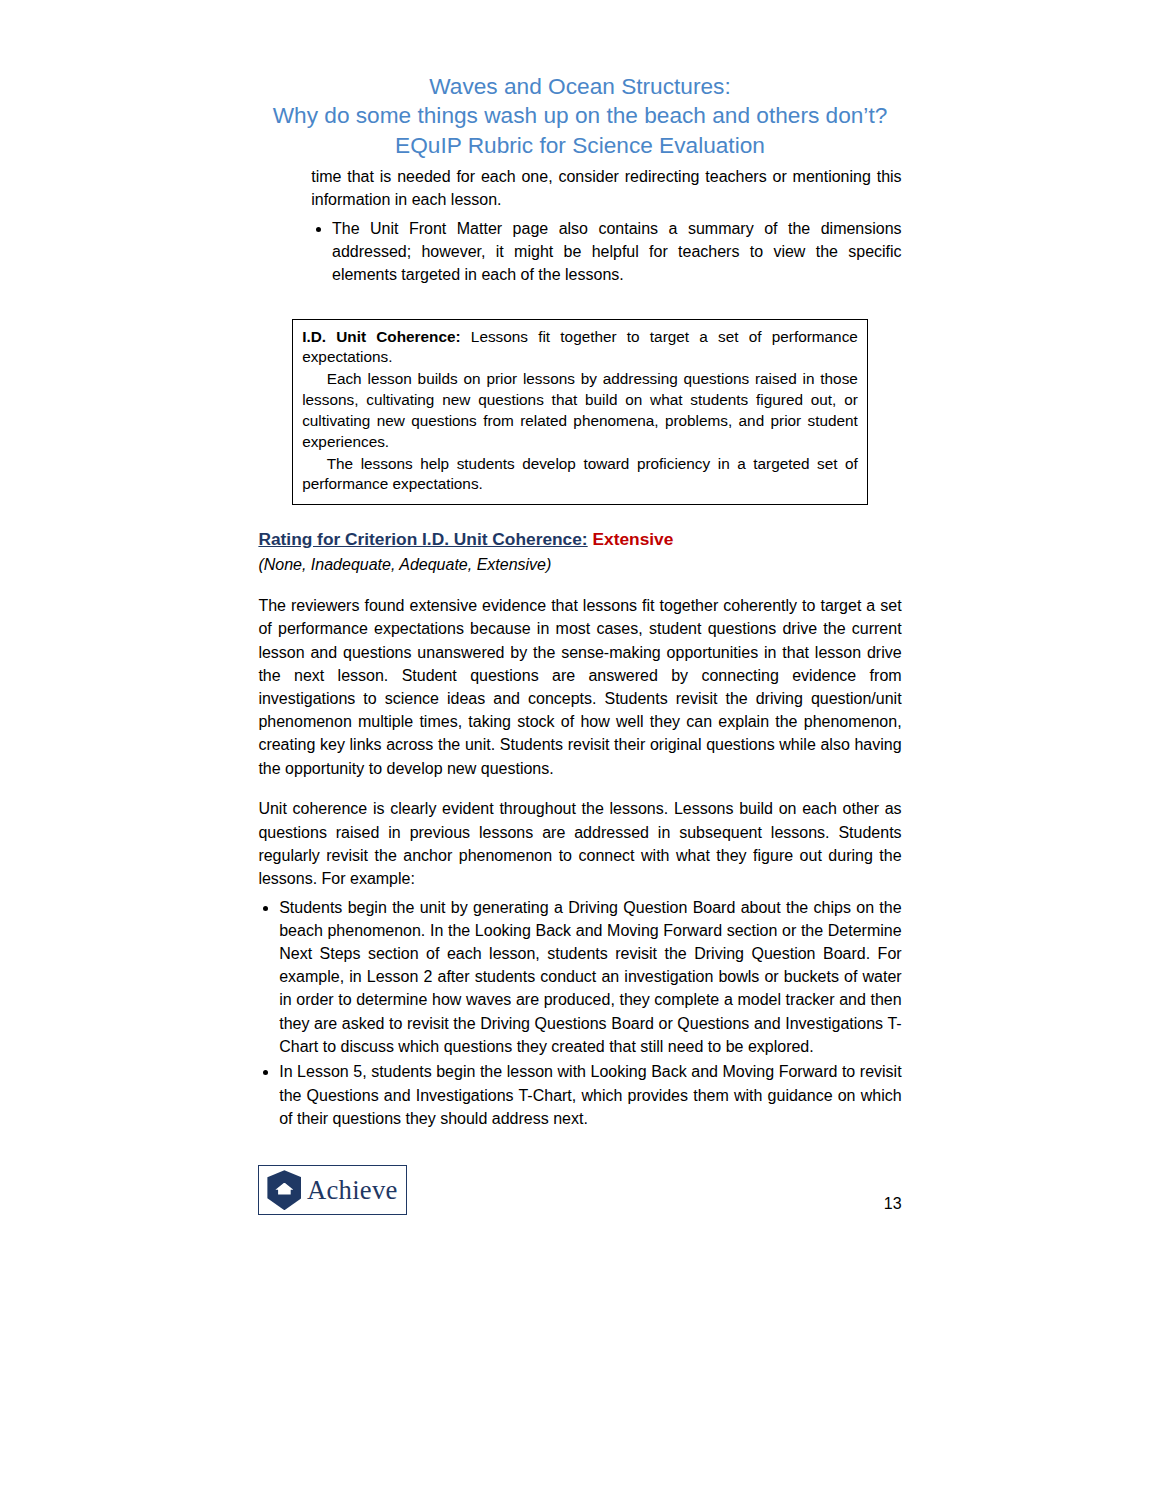Waves and Ocean Structures: Why do some things wash up on the beach and others don’t? EQuIP Rubric for Science Evaluation
time that is needed for each one, consider redirecting teachers or mentioning this information in each lesson.
The Unit Front Matter page also contains a summary of the dimensions addressed; however, it might be helpful for teachers to view the specific elements targeted in each of the lessons.
I.D. Unit Coherence: Lessons fit together to target a set of performance expectations.
Each lesson builds on prior lessons by addressing questions raised in those lessons, cultivating new questions that build on what students figured out, or cultivating new questions from related phenomena, problems, and prior student experiences.
The lessons help students develop toward proficiency in a targeted set of performance expectations.
Rating for Criterion I.D. Unit Coherence: Extensive
(None, Inadequate, Adequate, Extensive)
The reviewers found extensive evidence that lessons fit together coherently to target a set of performance expectations because in most cases, student questions drive the current lesson and questions unanswered by the sense-making opportunities in that lesson drive the next lesson. Student questions are answered by connecting evidence from investigations to science ideas and concepts. Students revisit the driving question/unit phenomenon multiple times, taking stock of how well they can explain the phenomenon, creating key links across the unit. Students revisit their original questions while also having the opportunity to develop new questions.
Unit coherence is clearly evident throughout the lessons. Lessons build on each other as questions raised in previous lessons are addressed in subsequent lessons. Students regularly revisit the anchor phenomenon to connect with what they figure out during the lessons. For example:
Students begin the unit by generating a Driving Question Board about the chips on the beach phenomenon. In the Looking Back and Moving Forward section or the Determine Next Steps section of each lesson, students revisit the Driving Question Board. For example, in Lesson 2 after students conduct an investigation bowls or buckets of water in order to determine how waves are produced, they complete a model tracker and then they are asked to revisit the Driving Questions Board or Questions and Investigations T-Chart to discuss which questions they created that still need to be explored.
In Lesson 5, students begin the lesson with Looking Back and Moving Forward to revisit the Questions and Investigations T-Chart, which provides them with guidance on which of their questions they should address next.
Achieve
13